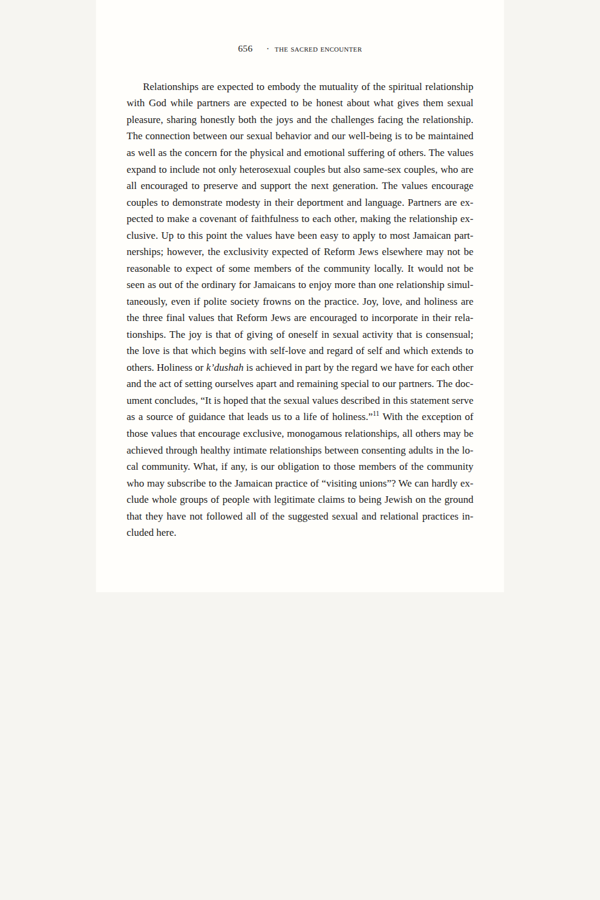656·The Sacred Encounter
Relationships are expected to embody the mutuality of the spiritual relationship with God while partners are expected to be honest about what gives them sexual pleasure, sharing honestly both the joys and the challenges facing the relationship. The connection between our sexual behavior and our well-being is to be maintained as well as the concern for the physical and emotional suffering of others. The values expand to include not only heterosexual couples but also same-sex couples, who are all encouraged to preserve and support the next generation. The values encourage couples to demonstrate modesty in their deportment and language. Partners are expected to make a covenant of faithfulness to each other, making the relationship exclusive. Up to this point the values have been easy to apply to most Jamaican partnerships; however, the exclusivity expected of Reform Jews elsewhere may not be reasonable to expect of some members of the community locally. It would not be seen as out of the ordinary for Jamaicans to enjoy more than one relationship simultaneously, even if polite society frowns on the practice. Joy, love, and holiness are the three final values that Reform Jews are encouraged to incorporate in their relationships. The joy is that of giving of oneself in sexual activity that is consensual; the love is that which begins with self-love and regard of self and which extends to others. Holiness or k’dushah is achieved in part by the regard we have for each other and the act of setting ourselves apart and remaining special to our partners. The document concludes, “It is hoped that the sexual values described in this statement serve as a source of guidance that leads us to a life of holiness.”11 With the exception of those values that encourage exclusive, monogamous relationships, all others may be achieved through healthy intimate relationships between consenting adults in the local community. What, if any, is our obligation to those members of the community who may subscribe to the Jamaican practice of “visiting unions”? We can hardly exclude whole groups of people with legitimate claims to being Jewish on the ground that they have not followed all of the suggested sexual and relational practices included here.